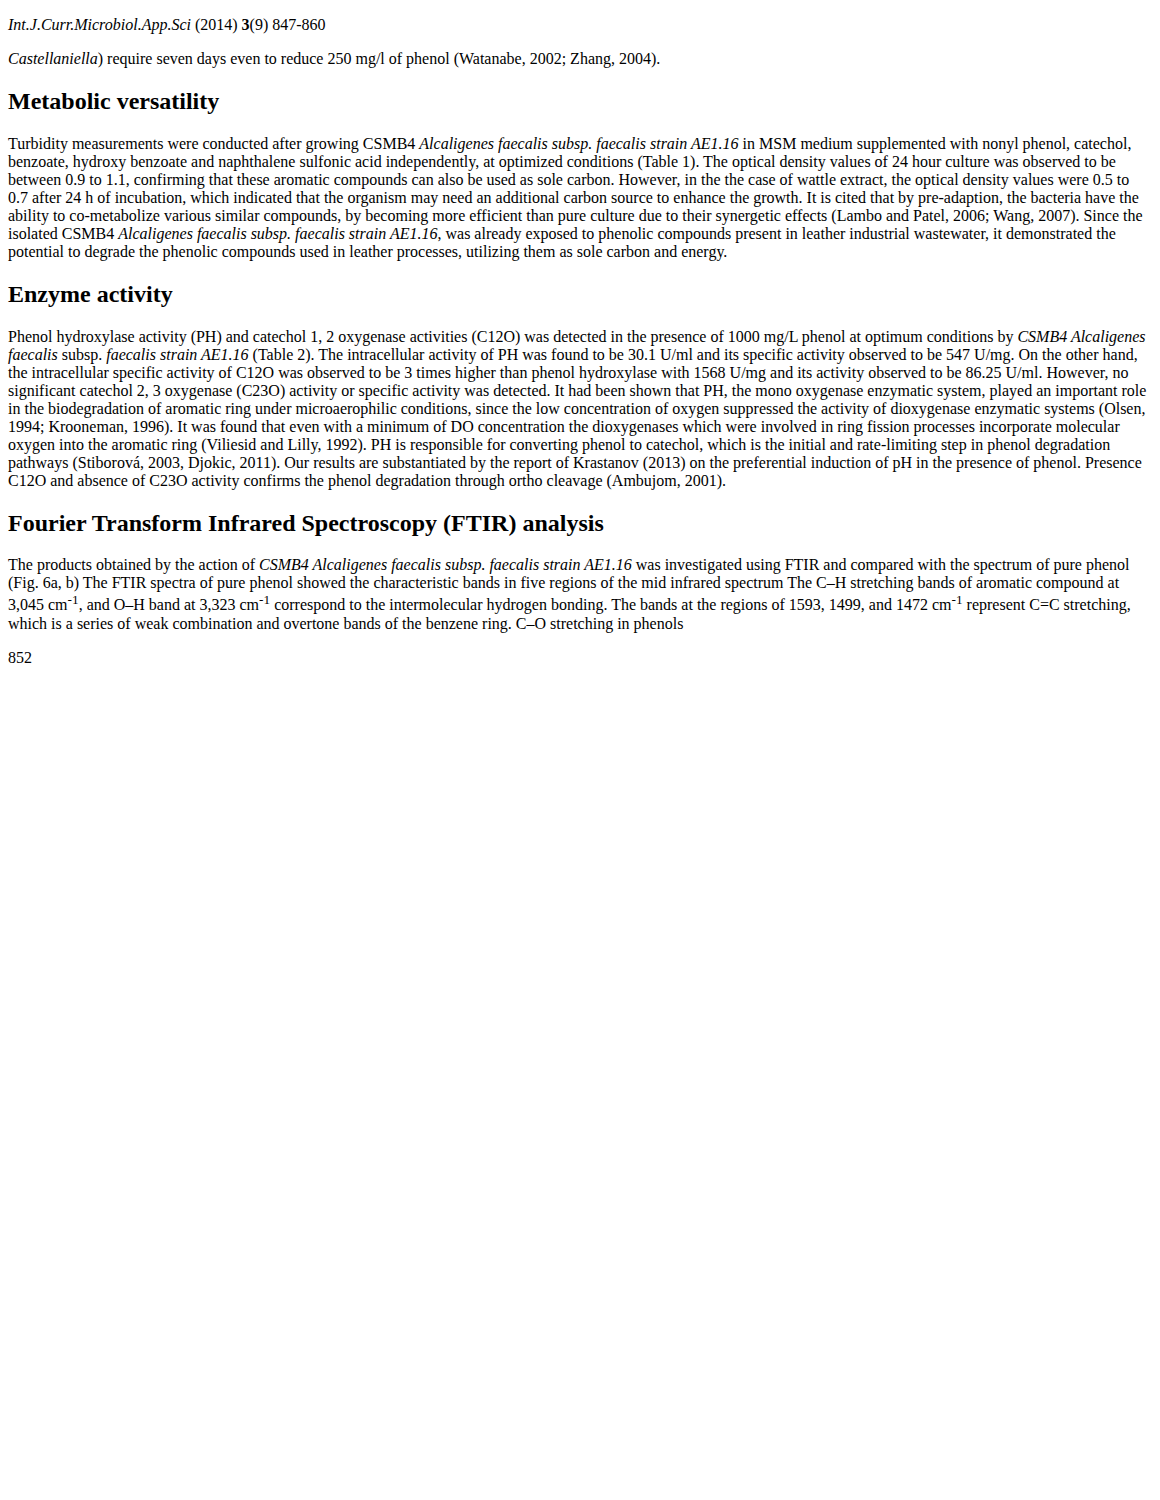Int.J.Curr.Microbiol.App.Sci (2014) 3(9) 847-860
Castellaniella) require seven days even to reduce 250 mg/l of phenol (Watanabe, 2002; Zhang, 2004).
Metabolic versatility
Turbidity measurements were conducted after growing CSMB4 Alcaligenes faecalis subsp. faecalis strain AE1.16 in MSM medium supplemented with nonyl phenol, catechol, benzoate, hydroxy benzoate and naphthalene sulfonic acid independently, at optimized conditions (Table 1). The optical density values of 24 hour culture was observed to be between 0.9 to 1.1, confirming that these aromatic compounds can also be used as sole carbon. However, in the the case of wattle extract, the optical density values were 0.5 to 0.7 after 24 h of incubation, which indicated that the organism may need an additional carbon source to enhance the growth. It is cited that by pre-adaption, the bacteria have the ability to co-metabolize various similar compounds, by becoming more efficient than pure culture due to their synergetic effects (Lambo and Patel, 2006; Wang, 2007). Since the isolated CSMB4 Alcaligenes faecalis subsp. faecalis strain AE1.16, was already exposed to phenolic compounds present in leather industrial wastewater, it demonstrated the potential to degrade the phenolic compounds used in leather processes, utilizing them as sole carbon and energy.
Enzyme activity
Phenol hydroxylase activity (PH) and catechol 1, 2 oxygenase activities (C12O) was detected in the presence of 1000 mg/L phenol at optimum conditions by CSMB4 Alcaligenes faecalis subsp. faecalis strain AE1.16 (Table 2). The intracellular activity of PH was found to be 30.1 U/ml and its specific activity observed to be 547 U/mg. On the other hand, the intracellular specific activity of C12O was observed to be 3 times higher than phenol hydroxylase with 1568 U/mg and its activity observed to be 86.25 U/ml. However, no significant catechol 2, 3 oxygenase (C23O) activity or specific activity was detected. It had been shown that PH, the mono oxygenase enzymatic system, played an important role in the biodegradation of aromatic ring under microaerophilic conditions, since the low concentration of oxygen suppressed the activity of dioxygenase enzymatic systems (Olsen, 1994; Krooneman, 1996). It was found that even with a minimum of DO concentration the dioxygenases which were involved in ring fission processes incorporate molecular oxygen into the aromatic ring (Viliesid and Lilly, 1992). PH is responsible for converting phenol to catechol, which is the initial and rate-limiting step in phenol degradation pathways (Stiborová, 2003, Djokic, 2011). Our results are substantiated by the report of Krastanov (2013) on the preferential induction of pH in the presence of phenol. Presence C12O and absence of C23O activity confirms the phenol degradation through ortho cleavage (Ambujom, 2001).
Fourier Transform Infrared Spectroscopy (FTIR) analysis
The products obtained by the action of CSMB4 Alcaligenes faecalis subsp. faecalis strain AE1.16 was investigated using FTIR and compared with the spectrum of pure phenol (Fig. 6a, b) The FTIR spectra of pure phenol showed the characteristic bands in five regions of the mid infrared spectrum The C–H stretching bands of aromatic compound at 3,045 cm-1, and O–H band at 3,323 cm-1 correspond to the intermolecular hydrogen bonding. The bands at the regions of 1593, 1499, and 1472 cm-1 represent C=C stretching, which is a series of weak combination and overtone bands of the benzene ring. C–O stretching in phenols
852